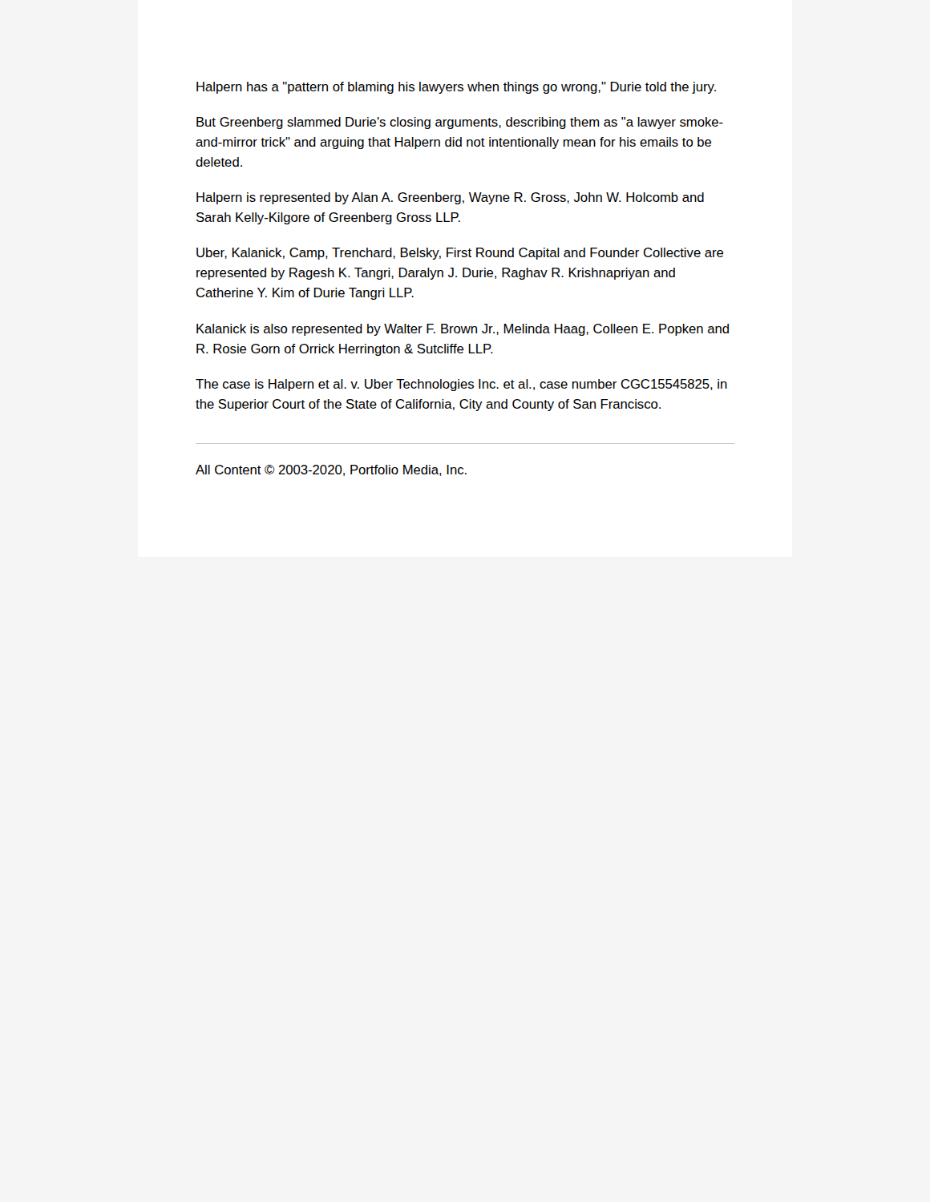Halpern has a "pattern of blaming his lawyers when things go wrong," Durie told the jury.
But Greenberg slammed Durie's closing arguments, describing them as "a lawyer smoke-and-mirror trick" and arguing that Halpern did not intentionally mean for his emails to be deleted.
Halpern is represented by Alan A. Greenberg, Wayne R. Gross, John W. Holcomb and Sarah Kelly-Kilgore of Greenberg Gross LLP.
Uber, Kalanick, Camp, Trenchard, Belsky, First Round Capital and Founder Collective are represented by Ragesh K. Tangri, Daralyn J. Durie, Raghav R. Krishnapriyan and Catherine Y. Kim of Durie Tangri LLP.
Kalanick is also represented by Walter F. Brown Jr., Melinda Haag, Colleen E. Popken and R. Rosie Gorn of Orrick Herrington & Sutcliffe LLP.
The case is Halpern et al. v. Uber Technologies Inc. et al., case number CGC15545825, in the Superior Court of the State of California, City and County of San Francisco.
All Content © 2003-2020, Portfolio Media, Inc.